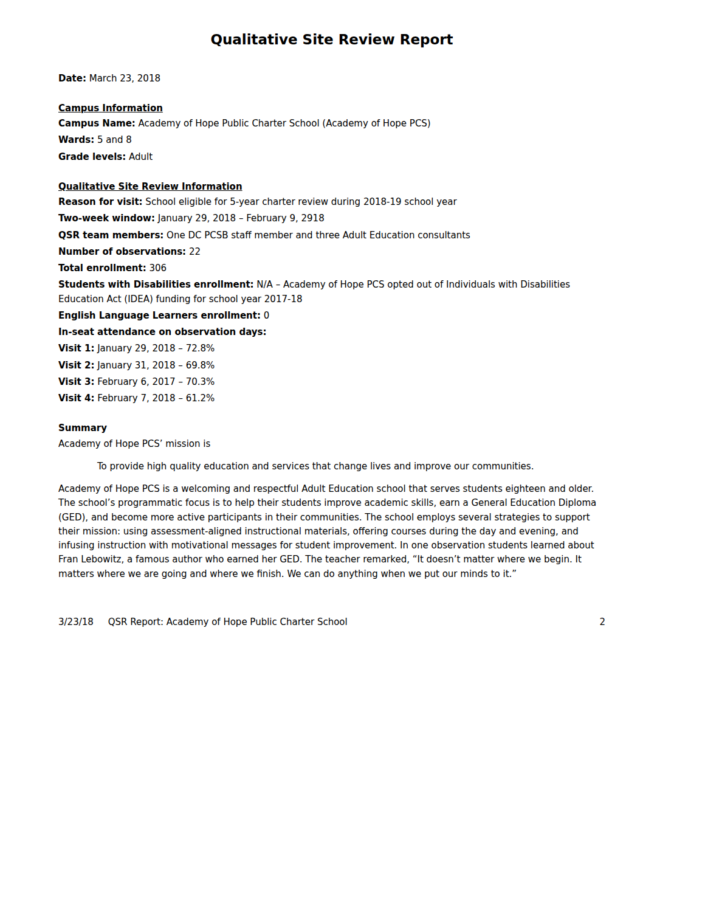Qualitative Site Review Report
Date: March 23, 2018
Campus Information
Campus Name: Academy of Hope Public Charter School (Academy of Hope PCS)
Wards: 5 and 8
Grade levels: Adult
Qualitative Site Review Information
Reason for visit: School eligible for 5-year charter review during 2018-19 school year
Two-week window: January 29, 2018 – February 9, 2918
QSR team members: One DC PCSB staff member and three Adult Education consultants
Number of observations: 22
Total enrollment: 306
Students with Disabilities enrollment: N/A – Academy of Hope PCS opted out of Individuals with Disabilities Education Act (IDEA) funding for school year 2017-18
English Language Learners enrollment: 0
In-seat attendance on observation days:
Visit 1: January 29, 2018 – 72.8%
Visit 2: January 31, 2018 – 69.8%
Visit 3: February 6, 2017 – 70.3%
Visit 4: February 7, 2018 – 61.2%
Summary
Academy of Hope PCS’ mission is
To provide high quality education and services that change lives and improve our communities.
Academy of Hope PCS is a welcoming and respectful Adult Education school that serves students eighteen and older. The school’s programmatic focus is to help their students improve academic skills, earn a General Education Diploma (GED), and become more active participants in their communities. The school employs several strategies to support their mission: using assessment-aligned instructional materials, offering courses during the day and evening, and infusing instruction with motivational messages for student improvement. In one observation students learned about Fran Lebowitz, a famous author who earned her GED. The teacher remarked, “It doesn’t matter where we begin. It matters where we are going and where we finish. We can do anything when we put our minds to it.”
3/23/18 QSR Report: Academy of Hope Public Charter School 2